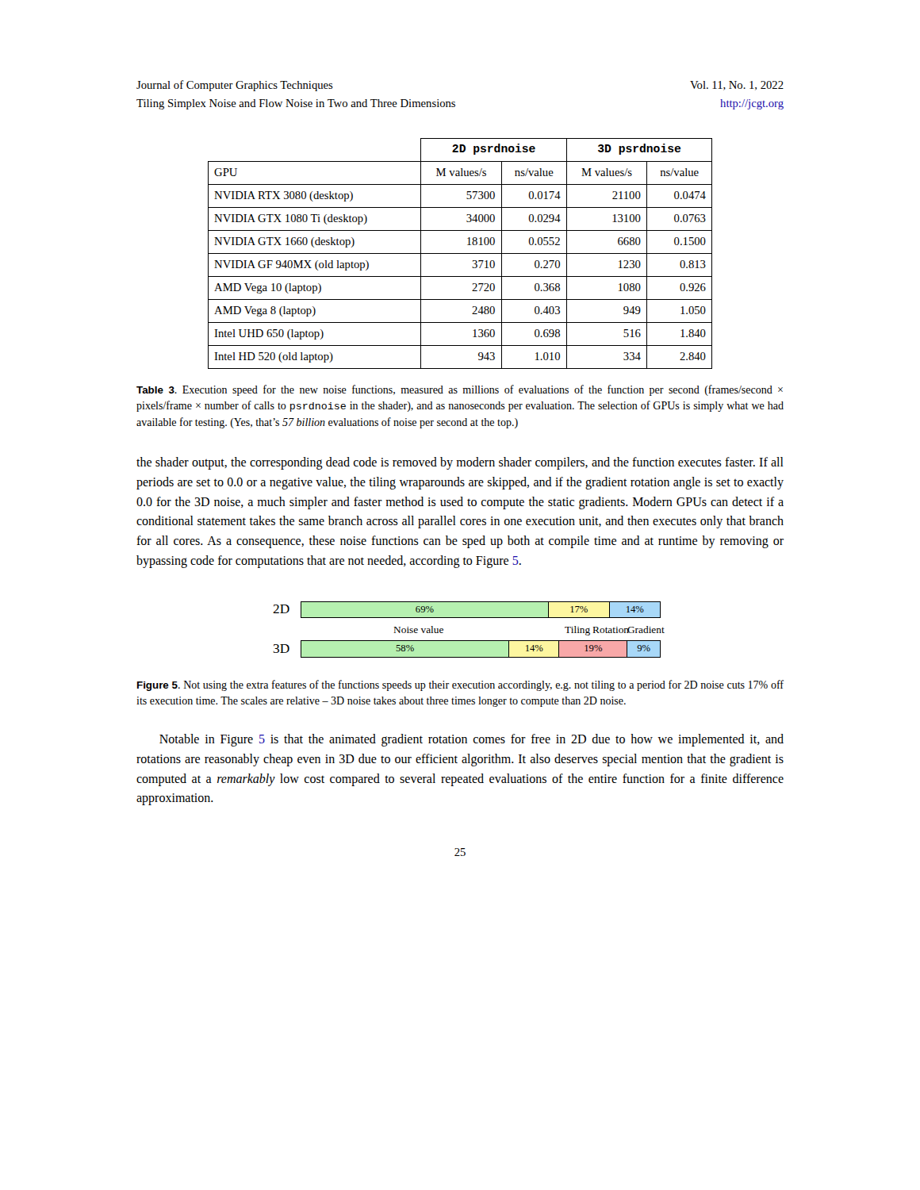Journal of Computer Graphics Techniques
Tiling Simplex Noise and Flow Noise in Two and Three Dimensions
Vol. 11, No. 1, 2022
http://jcgt.org
| | 2D psrdnoise | 3D psrdnoise |
| --- | --- | --- |
| GPU | M values/s | ns/value | M values/s | ns/value |
| NVIDIA RTX 3080 (desktop) | 57300 | 0.0174 | 21100 | 0.0474 |
| NVIDIA GTX 1080 Ti (desktop) | 34000 | 0.0294 | 13100 | 0.0763 |
| NVIDIA GTX 1660 (desktop) | 18100 | 0.0552 | 6680 | 0.1500 |
| NVIDIA GF 940MX (old laptop) | 3710 | 0.270 | 1230 | 0.813 |
| AMD Vega 10 (laptop) | 2720 | 0.368 | 1080 | 0.926 |
| AMD Vega 8 (laptop) | 2480 | 0.403 | 949 | 1.050 |
| Intel UHD 650 (laptop) | 1360 | 0.698 | 516 | 1.840 |
| Intel HD 520 (old laptop) | 943 | 1.010 | 334 | 2.840 |
Table 3. Execution speed for the new noise functions, measured as millions of evaluations of the function per second (frames/second × pixels/frame × number of calls to psrdnoise in the shader), and as nanoseconds per evaluation. The selection of GPUs is simply what we had available for testing. (Yes, that’s 57 billion evaluations of noise per second at the top.)
the shader output, the corresponding dead code is removed by modern shader compilers, and the function executes faster. If all periods are set to 0.0 or a negative value, the tiling wraparounds are skipped, and if the gradient rotation angle is set to exactly 0.0 for the 3D noise, a much simpler and faster method is used to compute the static gradients. Modern GPUs can detect if a conditional statement takes the same branch across all parallel cores in one execution unit, and then executes only that branch for all cores. As a consequence, these noise functions can be sped up both at compile time and at runtime by removing or bypassing code for computations that are not needed, according to Figure 5.
2D
69%
17%
14%
Noise value Tiling Rotation Gradient
3D
58%
14%
19%
9%
Figure 5. Not using the extra features of the functions speeds up their execution accordingly, e.g. not tiling to a period for 2D noise cuts 17% off its execution time. The scales are relative – 3D noise takes about three times longer to compute than 2D noise.
Notable in Figure 5 is that the animated gradient rotation comes for free in 2D due to how we implemented it, and rotations are reasonably cheap even in 3D due to our efficient algorithm. It also deserves special mention that the gradient is computed at a remarkably low cost compared to several repeated evaluations of the entire function for a finite difference approximation.
25